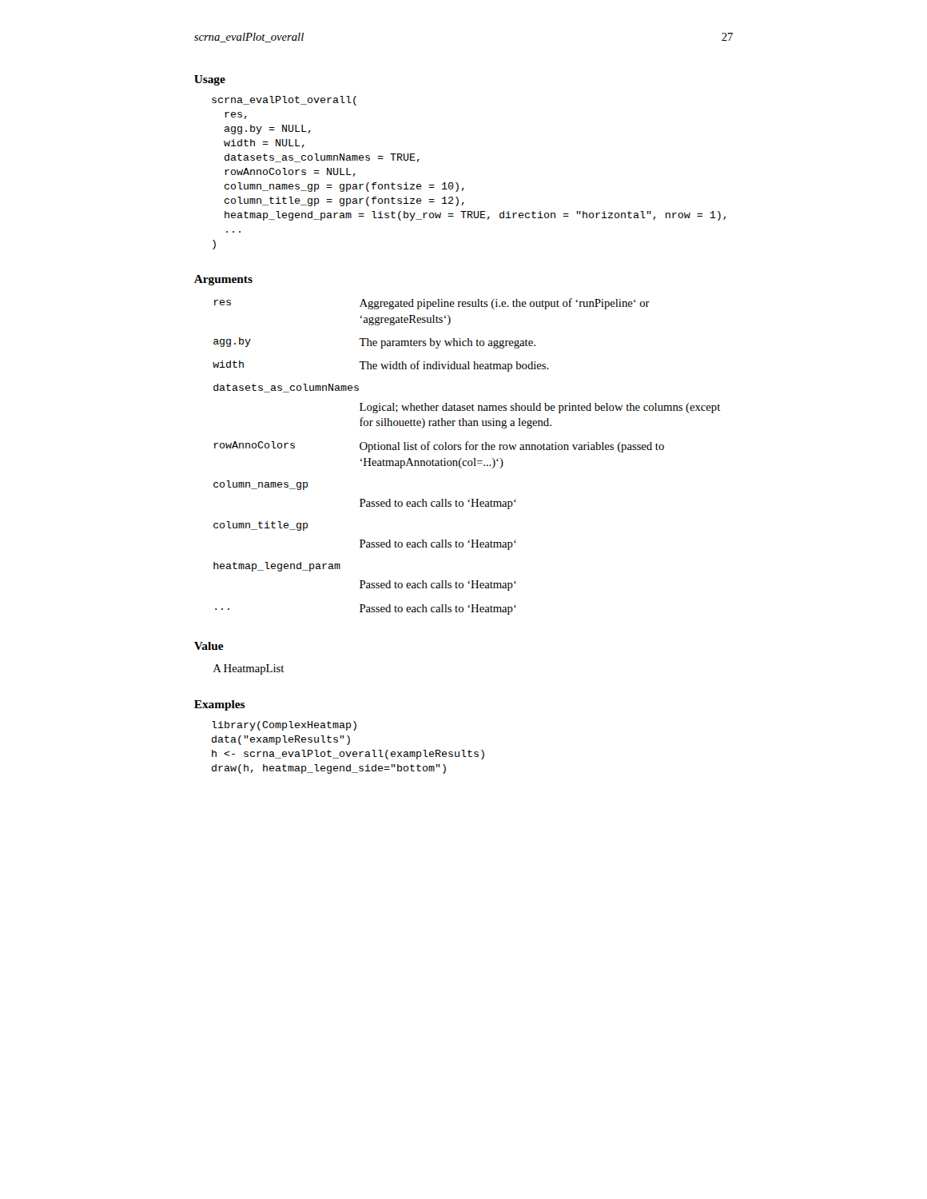scrna_evalPlot_overall 27
Usage
scrna_evalPlot_overall(
  res,
  agg.by = NULL,
  width = NULL,
  datasets_as_columnNames = TRUE,
  rowAnnoColors = NULL,
  column_names_gp = gpar(fontsize = 10),
  column_title_gp = gpar(fontsize = 12),
  heatmap_legend_param = list(by_row = TRUE, direction = "horizontal", nrow = 1),
  ...
)
Arguments
res
Aggregated pipeline results (i.e. the output of ‘runPipeline‘ or ‘aggregateResults‘)
agg.by
The paramters by which to aggregate.
width
The width of individual heatmap bodies.
datasets_as_columnNames
Logical; whether dataset names should be printed below the columns (except for silhouette) rather than using a legend.
rowAnnoColors
Optional list of colors for the row annotation variables (passed to ‘HeatmapAnnotation(col=...)‘)
column_names_gp
Passed to each calls to ‘Heatmap‘
column_title_gp
Passed to each calls to ‘Heatmap‘
heatmap_legend_param
Passed to each calls to ‘Heatmap‘
...
Passed to each calls to ‘Heatmap‘
Value
A HeatmapList
Examples
library(ComplexHeatmap)
data("exampleResults")
h <- scrna_evalPlot_overall(exampleResults)
draw(h, heatmap_legend_side="bottom")